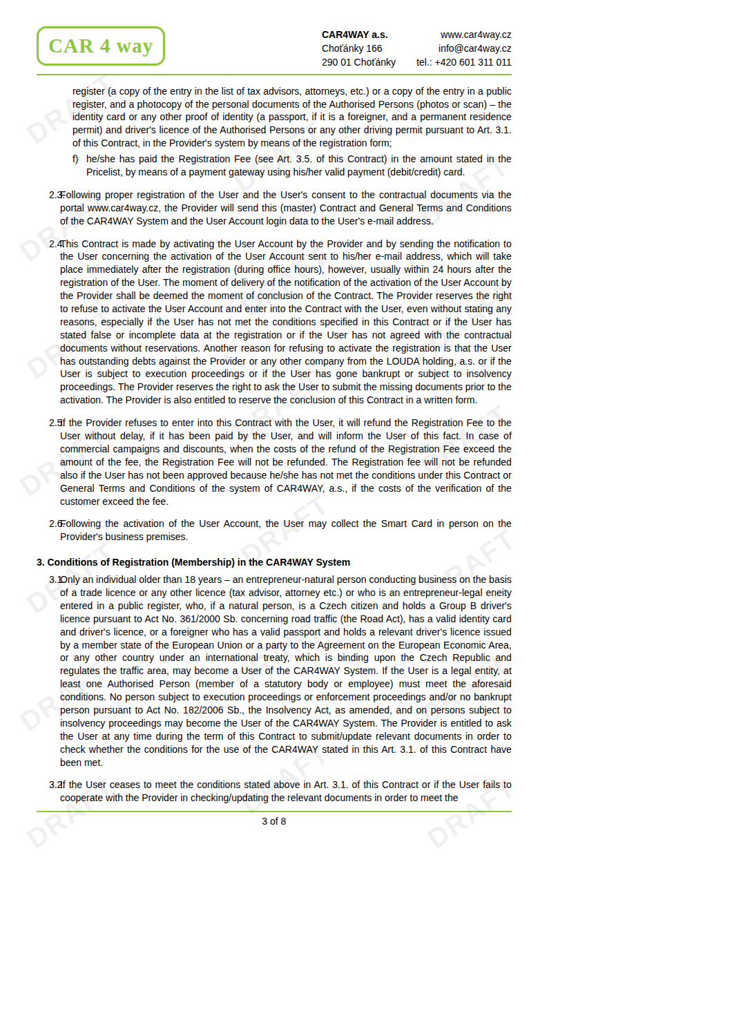DRAFT
DRAFT
DRAFT
DRAFT
DRAFT
DRAFT
DRAFT
DRAFT
DRAFT
DRAFT
DRAFT
DRAFT
DRAFT
DRAFT
DRAFT
DRAFT
DRAFT
DRAFT
DRAFT
DRAFT
DRAFT
DRAFT
CAR 4 way
CAR4WAY a.s.
Choťánky 166
290 01 Choťánky
www.car4way.cz
info@car4way.cz
tel.: +420 601 311 011
register (a copy of the entry in the list of tax advisors, attorneys, etc.) or a copy of the entry in a public register, and a photocopy of the personal documents of the Authorised Persons (photos or scan) – the identity card or any other proof of identity (a passport, if it is a foreigner, and a permanent residence permit) and driver's licence of the Authorised Persons or any other driving permit pursuant to Art. 3.1. of this Contract, in the Provider's system by means of the registration form;
f)
he/she has paid the Registration Fee (see Art. 3.5. of this Contract) in the amount stated in the Pricelist, by means of a payment gateway using his/her valid payment (debit/credit) card.
2.3.
Following proper registration of the User and the User's consent to the contractual documents via the portal www.car4way.cz, the Provider will send this (master) Contract and General Terms and Conditions of the CAR4WAY System and the User Account login data to the User's e-mail address.
2.4.
This Contract is made by activating the User Account by the Provider and by sending the notification to the User concerning the activation of the User Account sent to his/her e-mail address, which will take place immediately after the registration (during office hours), however, usually within 24 hours after the registration of the User. The moment of delivery of the notification of the activation of the User Account by the Provider shall be deemed the moment of conclusion of the Contract. The Provider reserves the right to refuse to activate the User Account and enter into the Contract with the User, even without stating any reasons, especially if the User has not met the conditions specified in this Contract or if the User has stated false or incomplete data at the registration or if the User has not agreed with the contractual documents without reservations. Another reason for refusing to activate the registration is that the User has outstanding debts against the Provider or any other company from the LOUDA holding, a.s. or if the User is subject to execution proceedings or if the User has gone bankrupt or subject to insolvency proceedings. The Provider reserves the right to ask the User to submit the missing documents prior to the activation. The Provider is also entitled to reserve the conclusion of this Contract in a written form.
2.5.
If the Provider refuses to enter into this Contract with the User, it will refund the Registration Fee to the User without delay, if it has been paid by the User, and will inform the User of this fact. In case of commercial campaigns and discounts, when the costs of the refund of the Registration Fee exceed the amount of the fee, the Registration Fee will not be refunded. The Registration fee will not be refunded also if the User has not been approved because he/she has not met the conditions under this Contract or General Terms and Conditions of the system of CAR4WAY, a.s., if the costs of the verification of the customer exceed the fee.
2.6.
Following the activation of the User Account, the User may collect the Smart Card in person on the Provider's business premises.
3. Conditions of Registration (Membership) in the CAR4WAY System
3.1.
Only an individual older than 18 years – an entrepreneur-natural person conducting business on the basis of a trade licence or any other licence (tax advisor, attorney etc.) or who is an entrepreneur-legal eneity entered in a public register, who, if a natural person, is a Czech citizen and holds a Group B driver's licence pursuant to Act No. 361/2000 Sb. concerning road traffic (the Road Act), has a valid identity card and driver's licence, or a foreigner who has a valid passport and holds a relevant driver's licence issued by a member state of the European Union or a party to the Agreement on the European Economic Area, or any other country under an international treaty, which is binding upon the Czech Republic and regulates the traffic area, may become a User of the CAR4WAY System. If the User is a legal entity, at least one Authorised Person (member of a statutory body or employee) must meet the aforesaid conditions. No person subject to execution proceedings or enforcement proceedings and/or no bankrupt person pursuant to Act No. 182/2006 Sb., the Insolvency Act, as amended, and on persons subject to insolvency proceedings may become the User of the CAR4WAY System. The Provider is entitled to ask the User at any time during the term of this Contract to submit/update relevant documents in order to check whether the conditions for the use of the CAR4WAY stated in this Art. 3.1. of this Contract have been met.
3.2.
If the User ceases to meet the conditions stated above in Art. 3.1. of this Contract or if the User fails to cooperate with the Provider in checking/updating the relevant documents in order to meet the
3 of 8